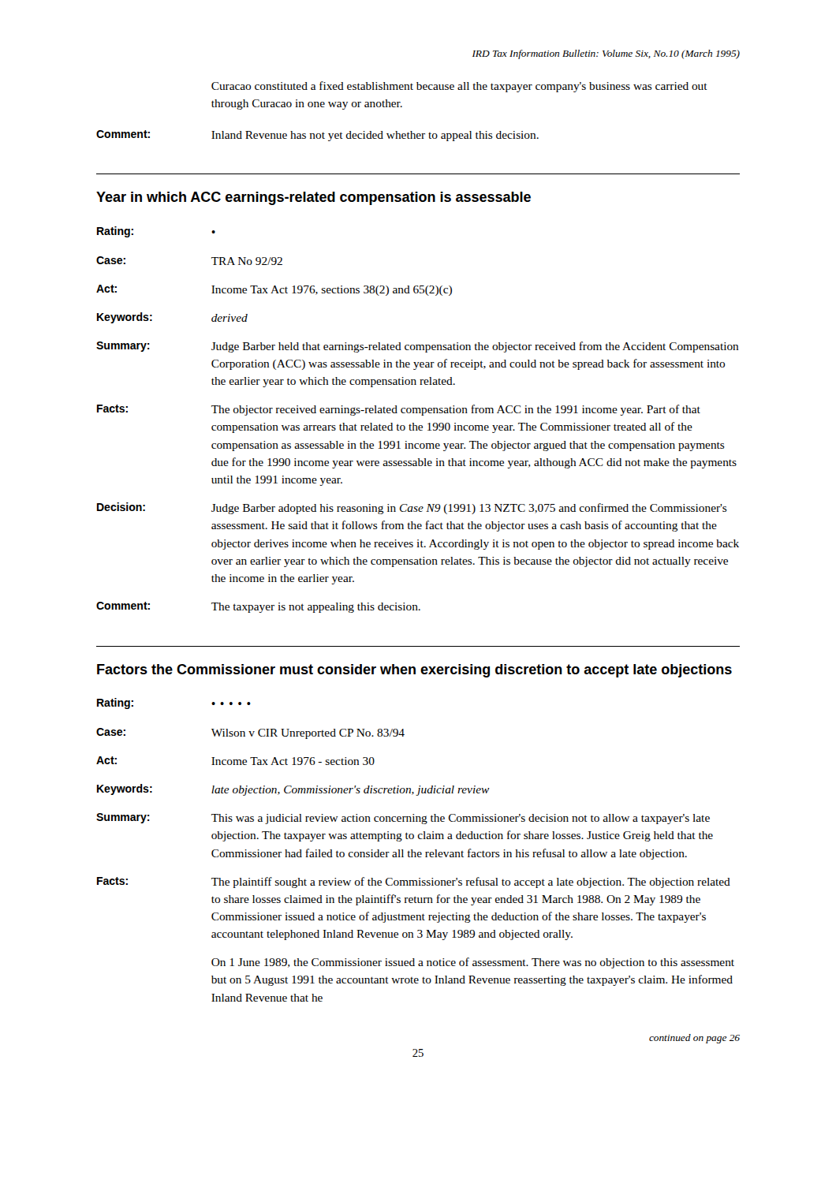IRD Tax Information Bulletin: Volume Six, No.10 (March 1995)
Curacao constituted a fixed establishment because all the taxpayer company's business was carried out through Curacao in one way or another.
Comment:
Inland Revenue has not yet decided whether to appeal this decision.
Year in which ACC earnings-related compensation is assessable
Rating:
•
Case:
TRA No 92/92
Act:
Income Tax Act 1976, sections 38(2) and 65(2)(c)
Keywords:
derived
Summary:
Judge Barber held that earnings-related compensation the objector received from the Accident Compensation Corporation (ACC) was assessable in the year of receipt, and could not be spread back for assessment into the earlier year to which the compensation related.
Facts:
The objector received earnings-related compensation from ACC in the 1991 income year. Part of that compensation was arrears that related to the 1990 income year. The Commissioner treated all of the compensation as assessable in the 1991 income year. The objector argued that the compensation payments due for the 1990 income year were assessable in that income year, although ACC did not make the payments until the 1991 income year.
Decision:
Judge Barber adopted his reasoning in Case N9 (1991) 13 NZTC 3,075 and confirmed the Commissioner's assessment. He said that it follows from the fact that the objector uses a cash basis of accounting that the objector derives income when he receives it. Accordingly it is not open to the objector to spread income back over an earlier year to which the compensation relates. This is because the objector did not actually receive the income in the earlier year.
Comment:
The taxpayer is not appealing this decision.
Factors the Commissioner must consider when exercising discretion to accept late objections
Rating:
•••••
Case:
Wilson v CIR Unreported CP No. 83/94
Act:
Income Tax Act 1976 - section 30
Keywords:
late objection, Commissioner's discretion, judicial review
Summary:
This was a judicial review action concerning the Commissioner's decision not to allow a taxpayer's late objection. The taxpayer was attempting to claim a deduction for share losses. Justice Greig held that the Commissioner had failed to consider all the relevant factors in his refusal to allow a late objection.
Facts:
The plaintiff sought a review of the Commissioner's refusal to accept a late objection. The objection related to share losses claimed in the plaintiff's return for the year ended 31 March 1988. On 2 May 1989 the Commissioner issued a notice of adjustment rejecting the deduction of the share losses. The taxpayer's accountant telephoned Inland Revenue on 3 May 1989 and objected orally.
On 1 June 1989, the Commissioner issued a notice of assessment. There was no objection to this assessment but on 5 August 1991 the accountant wrote to Inland Revenue reasserting the taxpayer's claim. He informed Inland Revenue that he
continued on page 26 25